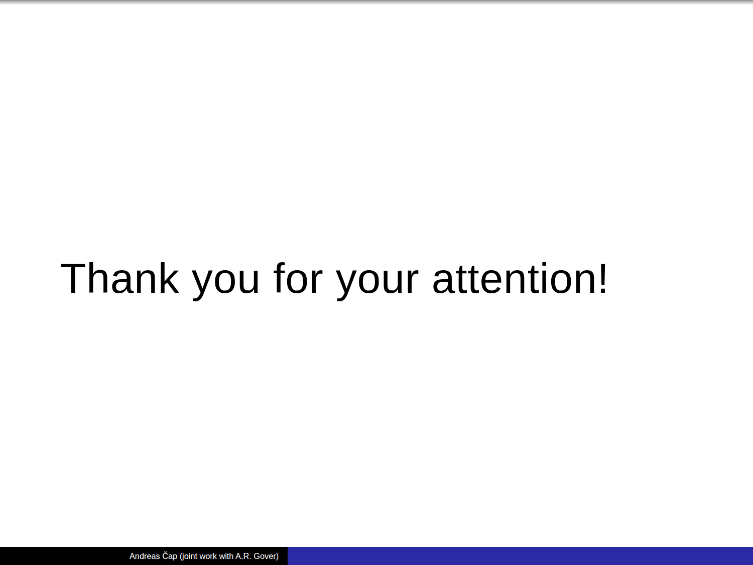Thank you for your attention!
Andreas Čap (joint work with A.R. Gover)